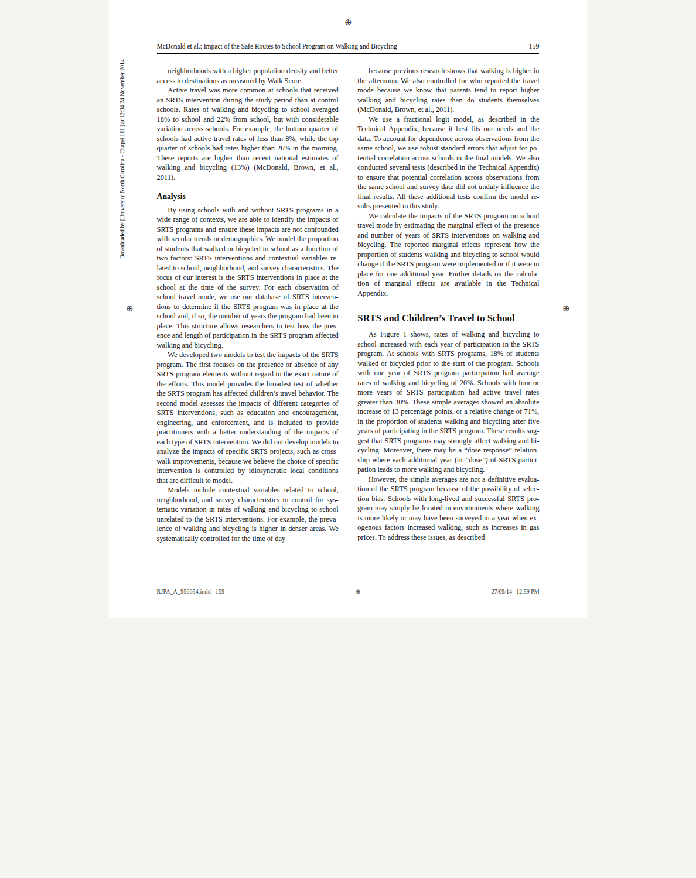⊕
⊕
⊕
Downloaded by [University North Carolina - Chapel Hill] at 12:34 24 November 2014
McDonald et al.: Impact of the Safe Routes to School Program on Walking and Bicycling 159
neighborhoods with a higher population density and better access to destinations as measured by Walk Score.
Active travel was more common at schools that received an SRTS intervention during the study period than at control schools. Rates of walking and bicycling to school averaged 18% to school and 22% from school, but with considerable variation across schools. For example, the bottom quarter of schools had active travel rates of less than 8%, while the top quarter of schools had rates higher than 26% in the morning. These reports are higher than recent national estimates of walking and bicycling (13%) (McDonald, Brown, et al., 2011).
Analysis
By using schools with and without SRTS programs in a wide range of contexts, we are able to identify the impacts of SRTS programs and ensure these impacts are not confounded with secular trends or demographics. We model the proportion of students that walked or bicycled to school as a function of two factors: SRTS interventions and contextual variables related to school, neighborhood, and survey characteristics. The focus of our interest is the SRTS interventions in place at the school at the time of the survey. For each observation of school travel mode, we use our database of SRTS interventions to determine if the SRTS program was in place at the school and, if so, the number of years the program had been in place. This structure allows researchers to test how the presence and length of participation in the SRTS program affected walking and bicycling.
We developed two models to test the impacts of the SRTS program. The first focuses on the presence or absence of any SRTS program elements without regard to the exact nature of the efforts. This model provides the broadest test of whether the SRTS program has affected children’s travel behavior. The second model assesses the impacts of different categories of SRTS interventions, such as education and encouragement, engineering, and enforcement, and is included to provide practitioners with a better understanding of the impacts of each type of SRTS intervention. We did not develop models to analyze the impacts of specific SRTS projects, such as crosswalk improvements, because we believe the choice of specific intervention is controlled by idiosyncratic local conditions that are difficult to model.
Models include contextual variables related to school, neighborhood, and survey characteristics to control for systematic variation in rates of walking and bicycling to school unrelated to the SRTS interventions. For example, the prevalence of walking and bicycling is higher in denser areas. We systematically controlled for the time of day
because previous research shows that walking is higher in the afternoon. We also controlled for who reported the travel mode because we know that parents tend to report higher walking and bicycling rates than do students themselves (McDonald, Brown, et al., 2011).
We use a fractional logit model, as described in the Technical Appendix, because it best fits our needs and the data. To account for dependence across observations from the same school, we use robust standard errors that adjust for potential correlation across schools in the final models. We also conducted several tests (described in the Technical Appendix) to ensure that potential correlation across observations from the same school and survey date did not unduly influence the final results. All these additional tests confirm the model results presented in this study.
We calculate the impacts of the SRTS program on school travel mode by estimating the marginal effect of the presence and number of years of SRTS interventions on walking and bicycling. The reported marginal effects represent how the proportion of students walking and bicycling to school would change if the SRTS program were implemented or if it were in place for one additional year. Further details on the calculation of marginal effects are available in the Technical Appendix.
SRTS and Children’s Travel to School
As Figure 1 shows, rates of walking and bicycling to school increased with each year of participation in the SRTS program. At schools with SRTS programs, 18% of students walked or bicycled prior to the start of the program. Schools with one year of SRTS program participation had average rates of walking and bicycling of 20%. Schools with four or more years of SRTS participation had active travel rates greater than 30%. These simple averages showed an absolute increase of 13 percentage points, or a relative change of 71%, in the proportion of students walking and bicycling after five years of participating in the SRTS program. These results suggest that SRTS programs may strongly affect walking and bicycling. Moreover, there may be a “dose-response” relationship where each additional year (or “dose”) of SRTS participation leads to more walking and bicycling.
However, the simple averages are not a definitive evaluation of the SRTS program because of the possibility of selection bias. Schools with long-lived and successful SRTS program may simply be located in environments where walking is more likely or may have been surveyed in a year when exogenous factors increased walking, such as increases in gas prices. To address these issues, as described
RJPA_A_956654.indd 159 ⊕ 27/09/14 12:59 PM